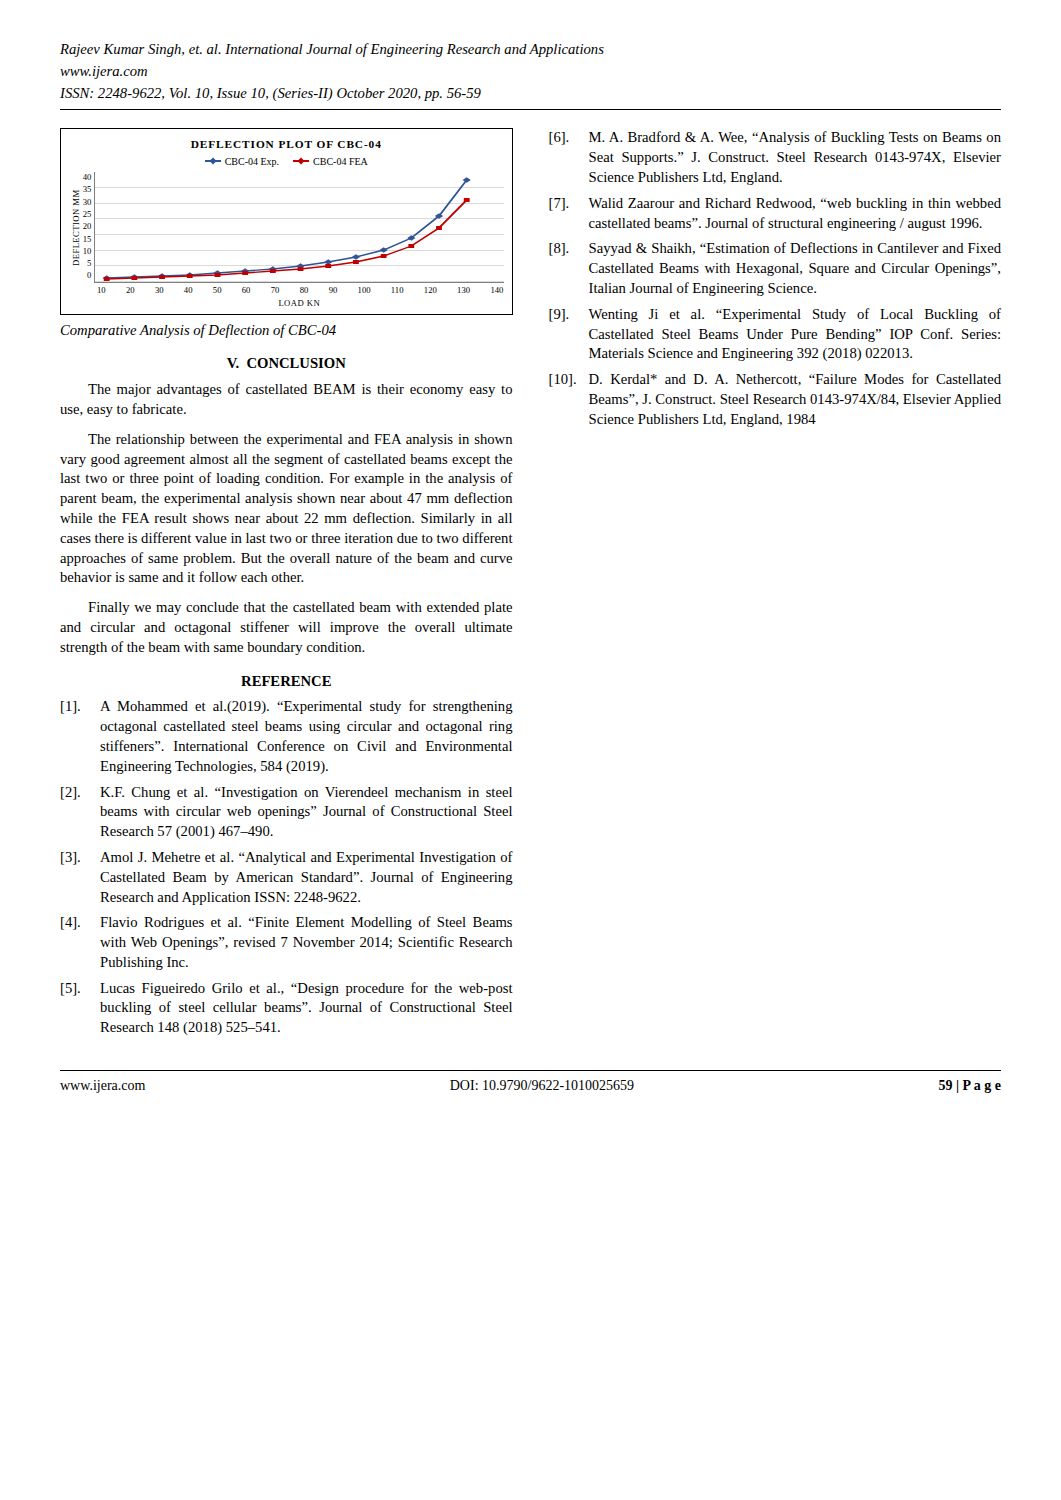Rajeev Kumar Singh, et. al. International Journal of Engineering Research and Applications
www.ijera.com
ISSN: 2248-9622, Vol. 10, Issue 10, (Series-II) October 2020, pp. 56-59
DEFLECTION PLOT OF CBC-04
CBC-04 Exp. CBC-04 FEA
DEFLECTION MM
40
35
30
25
20
15
10
5
0
102030405060708090100110120130140
LOAD KN
Comparative Analysis of Deflection of CBC-04
V. CONCLUSION
The major advantages of castellated BEAM is their economy easy to use, easy to fabricate.
The relationship between the experimental and FEA analysis in shown vary good agreement almost all the segment of castellated beams except the last two or three point of loading condition. For example in the analysis of parent beam, the experimental analysis shown near about 47 mm deflection while the FEA result shows near about 22 mm deflection. Similarly in all cases there is different value in last two or three iteration due to two different approaches of same problem. But the overall nature of the beam and curve behavior is same and it follow each other.
Finally we may conclude that the castellated beam with extended plate and circular and octagonal stiffener will improve the overall ultimate strength of the beam with same boundary condition.
REFERENCE
[1]. A Mohammed et al.(2019). “Experimental study for strengthening octagonal castellated steel beams using circular and octagonal ring stiffeners”. International Conference on Civil and Environmental Engineering Technologies, 584 (2019).
[2]. K.F. Chung et al. “Investigation on Vierendeel mechanism in steel beams with circular web openings” Journal of Constructional Steel Research 57 (2001) 467–490.
[3]. Amol J. Mehetre et al. “Analytical and Experimental Investigation of Castellated Beam by American Standard”. Journal of Engineering Research and Application ISSN: 2248-9622.
[4]. Flavio Rodrigues et al. “Finite Element Modelling of Steel Beams with Web Openings”, revised 7 November 2014; Scientific Research Publishing Inc.
[5]. Lucas Figueiredo Grilo et al., “Design procedure for the web-post buckling of steel cellular beams”. Journal of Constructional Steel Research 148 (2018) 525–541.
[6]. M. A. Bradford & A. Wee, “Analysis of Buckling Tests on Beams on Seat Supports.” J. Construct. Steel Research 0143-974X, Elsevier Science Publishers Ltd, England.
[7]. Walid Zaarour and Richard Redwood, “web buckling in thin webbed castellated beams”. Journal of structural engineering / august 1996.
[8]. Sayyad & Shaikh, “Estimation of Deflections in Cantilever and Fixed Castellated Beams with Hexagonal, Square and Circular Openings”, Italian Journal of Engineering Science.
[9]. Wenting Ji et al. “Experimental Study of Local Buckling of Castellated Steel Beams Under Pure Bending” IOP Conf. Series: Materials Science and Engineering 392 (2018) 022013.
[10]. D. Kerdal* and D. A. Nethercott, “Failure Modes for Castellated Beams”, J. Construct. Steel Research 0143-974X/84, Elsevier Applied Science Publishers Ltd, England, 1984
www.ijera.com
DOI: 10.9790/9622-1010025659
59 | P a g e